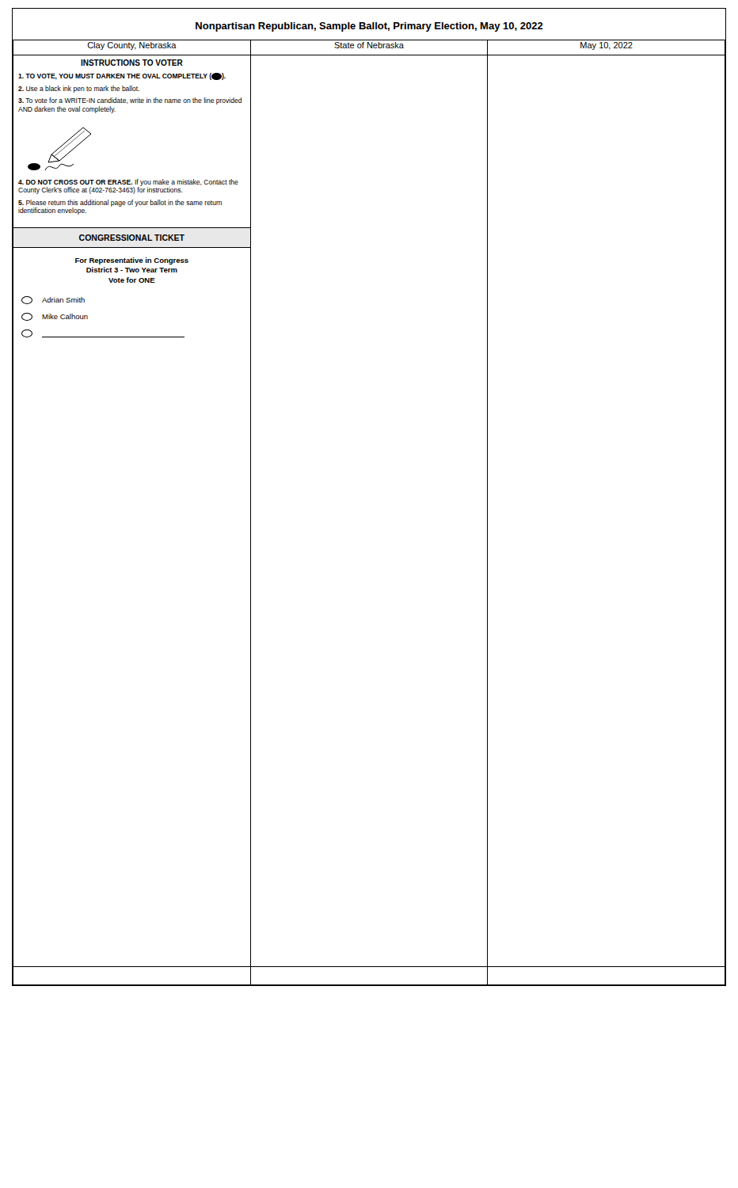Nonpartisan Republican, Sample Ballot, Primary Election, May 10, 2022
| Clay County, Nebraska | State of Nebraska | May 10, 2022 |
| INSTRUCTIONS TO VOTER 1. TO VOTE, YOU MUST DARKEN THE OVAL COMPLETELY ( ). 2. Use a black ink pen to mark the ballot. 3. To vote for a WRITE-IN candidate, write in the name on the line provided AND darken the oval completely. 4. DO NOT CROSS OUT OR ERASE. If you make a mistake, Contact the County Clerk's office at (402-762-3463) for instructions. 5. Please return this additional page of your ballot in the same return identification envelope. CONGRESSIONAL TICKET For Representative in Congress District 3 - Two Year Term Vote for ONE Adrian Smith Mike Calhoun | | |